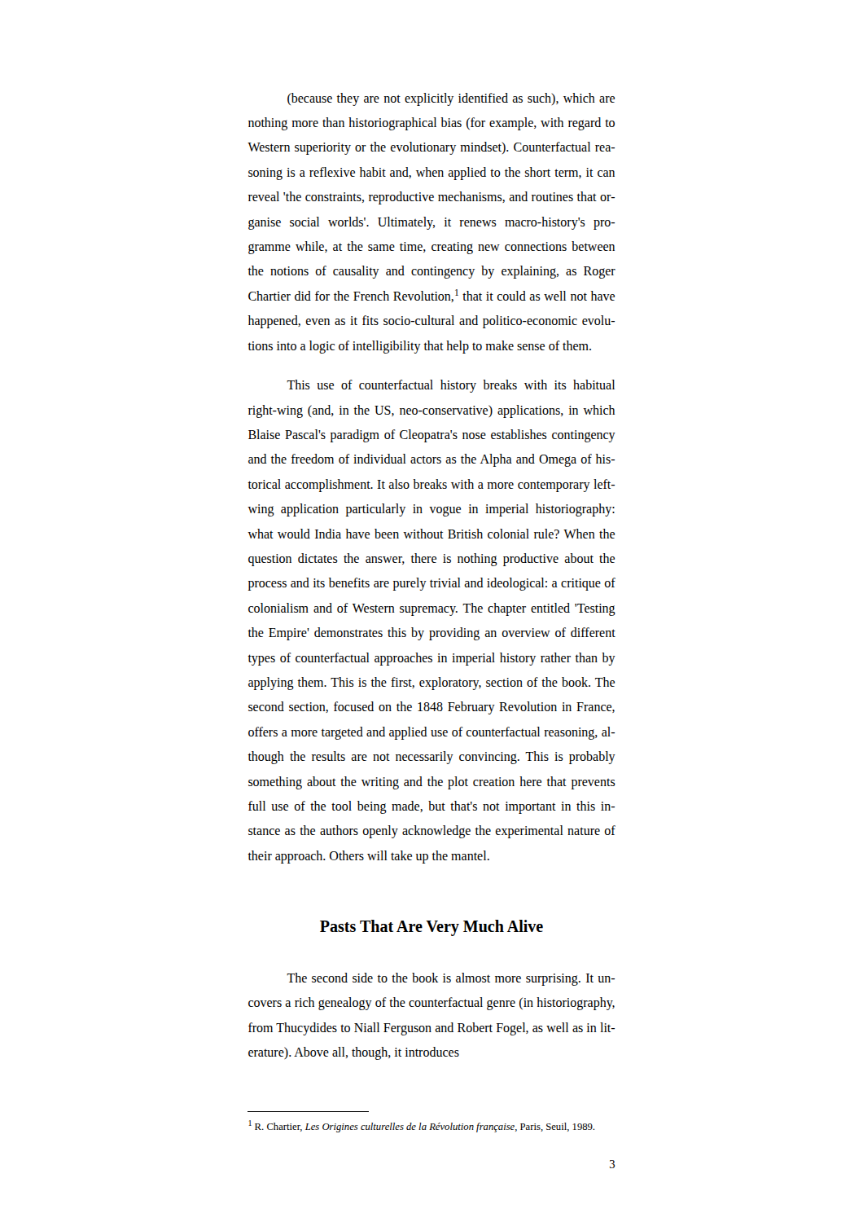(because they are not explicitly identified as such), which are nothing more than historiographical bias (for example, with regard to Western superiority or the evolutionary mindset). Counterfactual reasoning is a reflexive habit and, when applied to the short term, it can reveal 'the constraints, reproductive mechanisms, and routines that organise social worlds'. Ultimately, it renews macro-history's programme while, at the same time, creating new connections between the notions of causality and contingency by explaining, as Roger Chartier did for the French Revolution,1 that it could as well not have happened, even as it fits socio-cultural and politico-economic evolutions into a logic of intelligibility that help to make sense of them.
This use of counterfactual history breaks with its habitual right-wing (and, in the US, neo-conservative) applications, in which Blaise Pascal's paradigm of Cleopatra's nose establishes contingency and the freedom of individual actors as the Alpha and Omega of historical accomplishment. It also breaks with a more contemporary left-wing application particularly in vogue in imperial historiography: what would India have been without British colonial rule? When the question dictates the answer, there is nothing productive about the process and its benefits are purely trivial and ideological: a critique of colonialism and of Western supremacy. The chapter entitled 'Testing the Empire' demonstrates this by providing an overview of different types of counterfactual approaches in imperial history rather than by applying them. This is the first, exploratory, section of the book. The second section, focused on the 1848 February Revolution in France, offers a more targeted and applied use of counterfactual reasoning, although the results are not necessarily convincing. This is probably something about the writing and the plot creation here that prevents full use of the tool being made, but that's not important in this instance as the authors openly acknowledge the experimental nature of their approach. Others will take up the mantel.
Pasts That Are Very Much Alive
The second side to the book is almost more surprising. It uncovers a rich genealogy of the counterfactual genre (in historiography, from Thucydides to Niall Ferguson and Robert Fogel, as well as in literature). Above all, though, it introduces
1 R. Chartier, Les Origines culturelles de la Révolution française, Paris, Seuil, 1989.
3